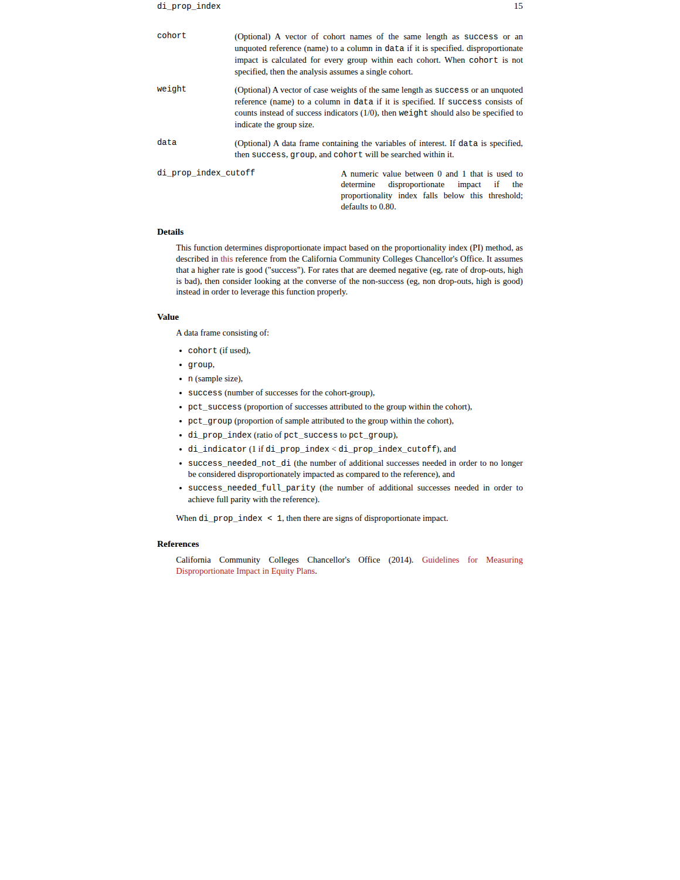di_prop_index 15
cohort
(Optional) A vector of cohort names of the same length as success or an unquoted reference (name) to a column in data if it is specified. disproportionate impact is calculated for every group within each cohort. When cohort is not specified, then the analysis assumes a single cohort.
weight
(Optional) A vector of case weights of the same length as success or an unquoted reference (name) to a column in data if it is specified. If success consists of counts instead of success indicators (1/0), then weight should also be specified to indicate the group size.
data
(Optional) A data frame containing the variables of interest. If data is specified, then success, group, and cohort will be searched within it.
di_prop_index_cutoff
A numeric value between 0 and 1 that is used to determine disproportionate impact if the proportionality index falls below this threshold; defaults to 0.80.
Details
This function determines disproportionate impact based on the proportionality index (PI) method, as described in this reference from the California Community Colleges Chancellor's Office. It assumes that a higher rate is good ("success"). For rates that are deemed negative (eg, rate of drop-outs, high is bad), then consider looking at the converse of the non-success (eg, non drop-outs, high is good) instead in order to leverage this function properly.
Value
A data frame consisting of:
cohort (if used),
group,
n (sample size),
success (number of successes for the cohort-group),
pct_success (proportion of successes attributed to the group within the cohort),
pct_group (proportion of sample attributed to the group within the cohort),
di_prop_index (ratio of pct_success to pct_group),
di_indicator (1 if di_prop_index < di_prop_index_cutoff), and
success_needed_not_di (the number of additional successes needed in order to no longer be considered disproportionately impacted as compared to the reference), and
success_needed_full_parity (the number of additional successes needed in order to achieve full parity with the reference).
When di_prop_index < 1, then there are signs of disproportionate impact.
References
California Community Colleges Chancellor's Office (2014). Guidelines for Measuring Disproportionate Impact in Equity Plans.